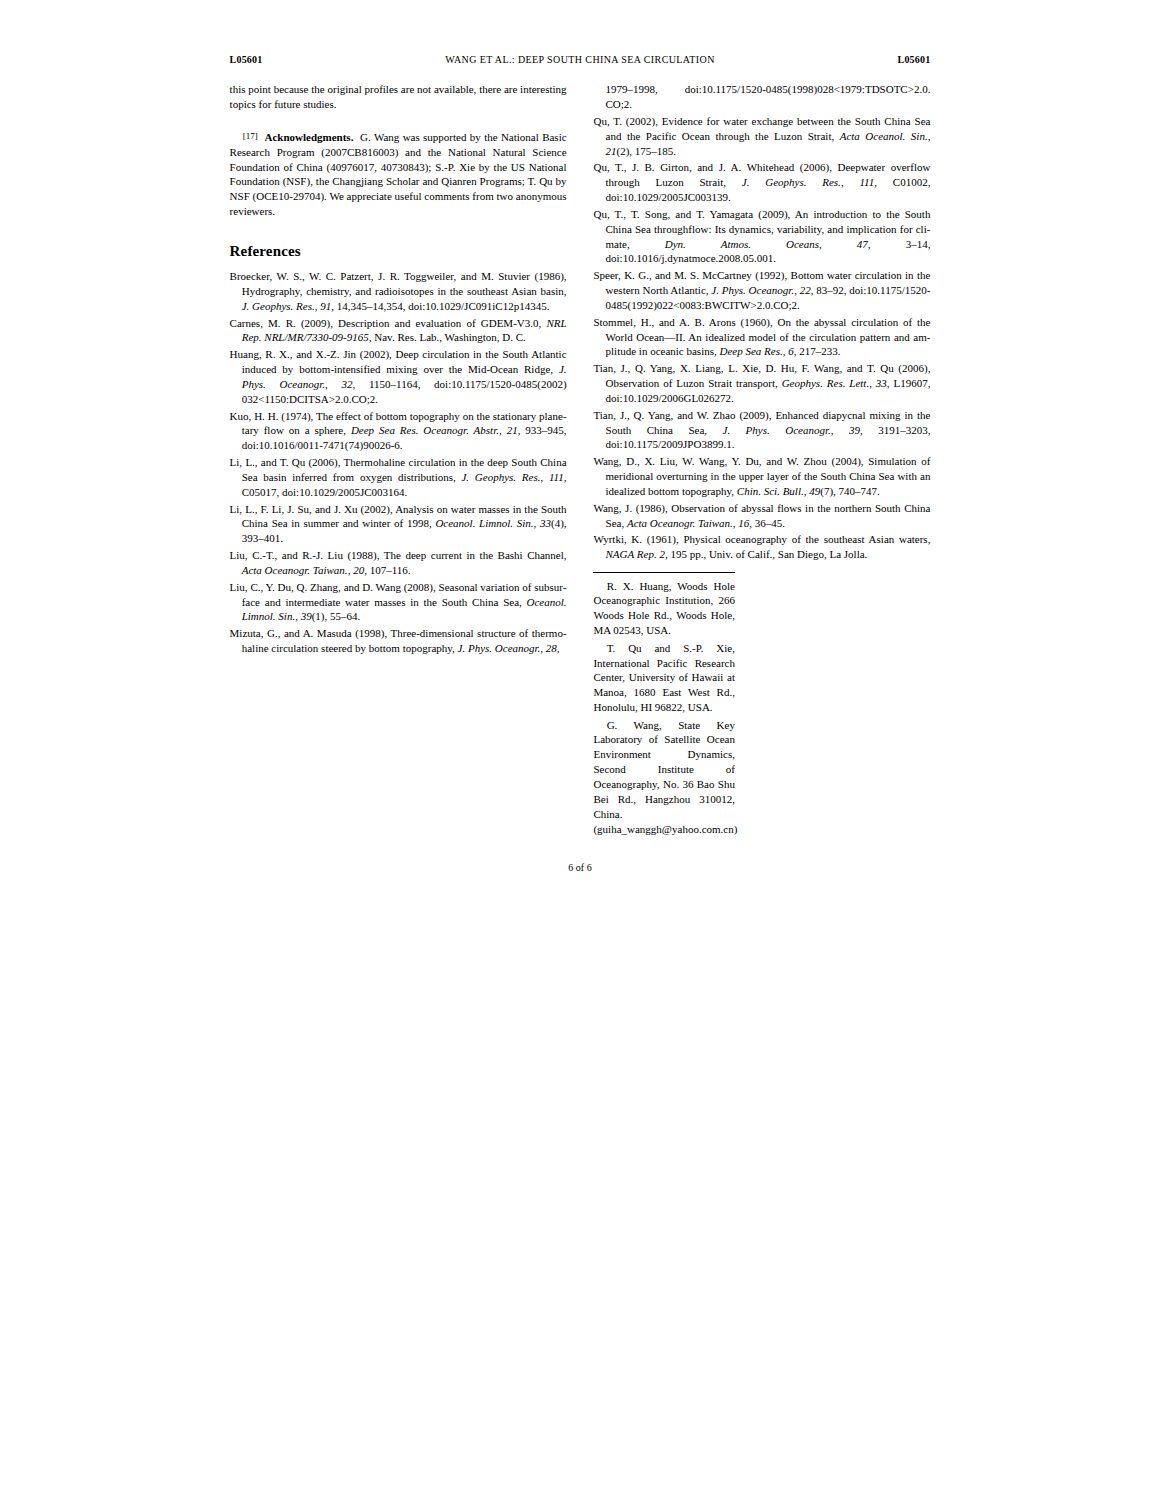L05601 WANG ET AL.: DEEP SOUTH CHINA SEA CIRCULATION L05601
this point because the original profiles are not available, there are interesting topics for future studies.
[17] Acknowledgments. G. Wang was supported by the National Basic Research Program (2007CB816003) and the National Natural Science Foundation of China (40976017, 40730843); S.-P. Xie by the US National Foundation (NSF), the Changjiang Scholar and Qianren Programs; T. Qu by NSF (OCE10-29704). We appreciate useful comments from two anonymous reviewers.
References
Broecker, W. S., W. C. Patzert, J. R. Toggweiler, and M. Stuvier (1986), Hydrography, chemistry, and radioisotopes in the southeast Asian basin, J. Geophys. Res., 91, 14,345–14,354, doi:10.1029/JC091iC12p14345.
Carnes, M. R. (2009), Description and evaluation of GDEM-V3.0, NRL Rep. NRL/MR/7330-09-9165, Nav. Res. Lab., Washington, D. C.
Huang, R. X., and X.-Z. Jin (2002), Deep circulation in the South Atlantic induced by bottom-intensified mixing over the Mid-Ocean Ridge, J. Phys. Oceanogr., 32, 1150–1164, doi:10.1175/1520-0485(2002) 032<1150:DCITSA>2.0.CO;2.
Kuo, H. H. (1974), The effect of bottom topography on the stationary planetary flow on a sphere, Deep Sea Res. Oceanogr. Abstr., 21, 933–945, doi:10.1016/0011-7471(74)90026-6.
Li, L., and T. Qu (2006), Thermohaline circulation in the deep South China Sea basin inferred from oxygen distributions, J. Geophys. Res., 111, C05017, doi:10.1029/2005JC003164.
Li, L., F. Li, J. Su, and J. Xu (2002), Analysis on water masses in the South China Sea in summer and winter of 1998, Oceanol. Limnol. Sin., 33(4), 393–401.
Liu, C.-T., and R.-J. Liu (1988), The deep current in the Bashi Channel, Acta Oceanogr. Taiwan., 20, 107–116.
Liu, C., Y. Du, Q. Zhang, and D. Wang (2008), Seasonal variation of subsurface and intermediate water masses in the South China Sea, Oceanol. Limnol. Sin., 39(1), 55–64.
Mizuta, G., and A. Masuda (1998), Three-dimensional structure of thermohaline circulation steered by bottom topography, J. Phys. Oceanogr., 28,
1979–1998, doi:10.1175/1520-0485(1998)028<1979:TDSOTC>2.0. CO;2.
Qu, T. (2002), Evidence for water exchange between the South China Sea and the Pacific Ocean through the Luzon Strait, Acta Oceanol. Sin., 21(2), 175–185.
Qu, T., J. B. Girton, and J. A. Whitehead (2006), Deepwater overflow through Luzon Strait, J. Geophys. Res., 111, C01002, doi:10.1029/2005JC003139.
Qu, T., T. Song, and T. Yamagata (2009), An introduction to the South China Sea throughflow: Its dynamics, variability, and implication for climate, Dyn. Atmos. Oceans, 47, 3–14, doi:10.1016/j.dynatmoce.2008.05.001.
Speer, K. G., and M. S. McCartney (1992), Bottom water circulation in the western North Atlantic, J. Phys. Oceanogr., 22, 83–92, doi:10.1175/1520-0485(1992)022<0083:BWCITW>2.0.CO;2.
Stommel, H., and A. B. Arons (1960), On the abyssal circulation of the World Ocean—II. An idealized model of the circulation pattern and amplitude in oceanic basins, Deep Sea Res., 6, 217–233.
Tian, J., Q. Yang, X. Liang, L. Xie, D. Hu, F. Wang, and T. Qu (2006), Observation of Luzon Strait transport, Geophys. Res. Lett., 33, L19607, doi:10.1029/2006GL026272.
Tian, J., Q. Yang, and W. Zhao (2009), Enhanced diapycnal mixing in the South China Sea, J. Phys. Oceanogr., 39, 3191–3203, doi:10.1175/2009JPO3899.1.
Wang, D., X. Liu, W. Wang, Y. Du, and W. Zhou (2004), Simulation of meridional overturning in the upper layer of the South China Sea with an idealized bottom topography, Chin. Sci. Bull., 49(7), 740–747.
Wang, J. (1986), Observation of abyssal flows in the northern South China Sea, Acta Oceanogr. Taiwan., 16, 36–45.
Wyrtki, K. (1961), Physical oceanography of the southeast Asian waters, NAGA Rep. 2, 195 pp., Univ. of Calif., San Diego, La Jolla.
R. X. Huang, Woods Hole Oceanographic Institution, 266 Woods Hole Rd., Woods Hole, MA 02543, USA.
T. Qu and S.-P. Xie, International Pacific Research Center, University of Hawaii at Manoa, 1680 East West Rd., Honolulu, HI 96822, USA.
G. Wang, State Key Laboratory of Satellite Ocean Environment Dynamics, Second Institute of Oceanography, No. 36 Bao Shu Bei Rd., Hangzhou 310012, China. (guiha_wanggh@yahoo.com.cn)
6 of 6